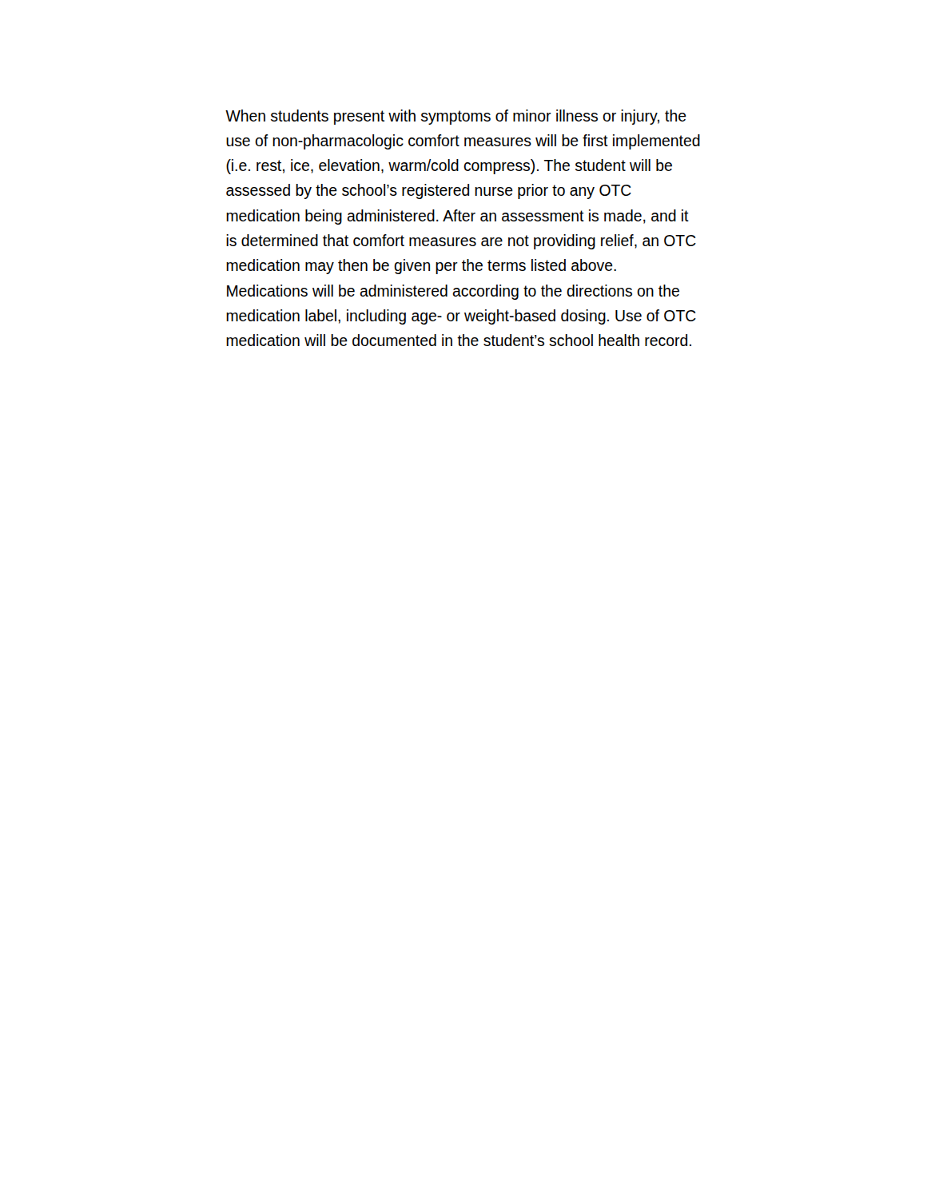When students present with symptoms of minor illness or injury, the use of non-pharmacologic comfort measures will be first implemented (i.e. rest, ice, elevation, warm/cold compress). The student will be assessed by the school’s registered nurse prior to any OTC medication being administered. After an assessment is made, and it is determined that comfort measures are not providing relief, an OTC medication may then be given per the terms listed above. Medications will be administered according to the directions on the medication label, including age- or weight-based dosing. Use of OTC medication will be documented in the student’s school health record.